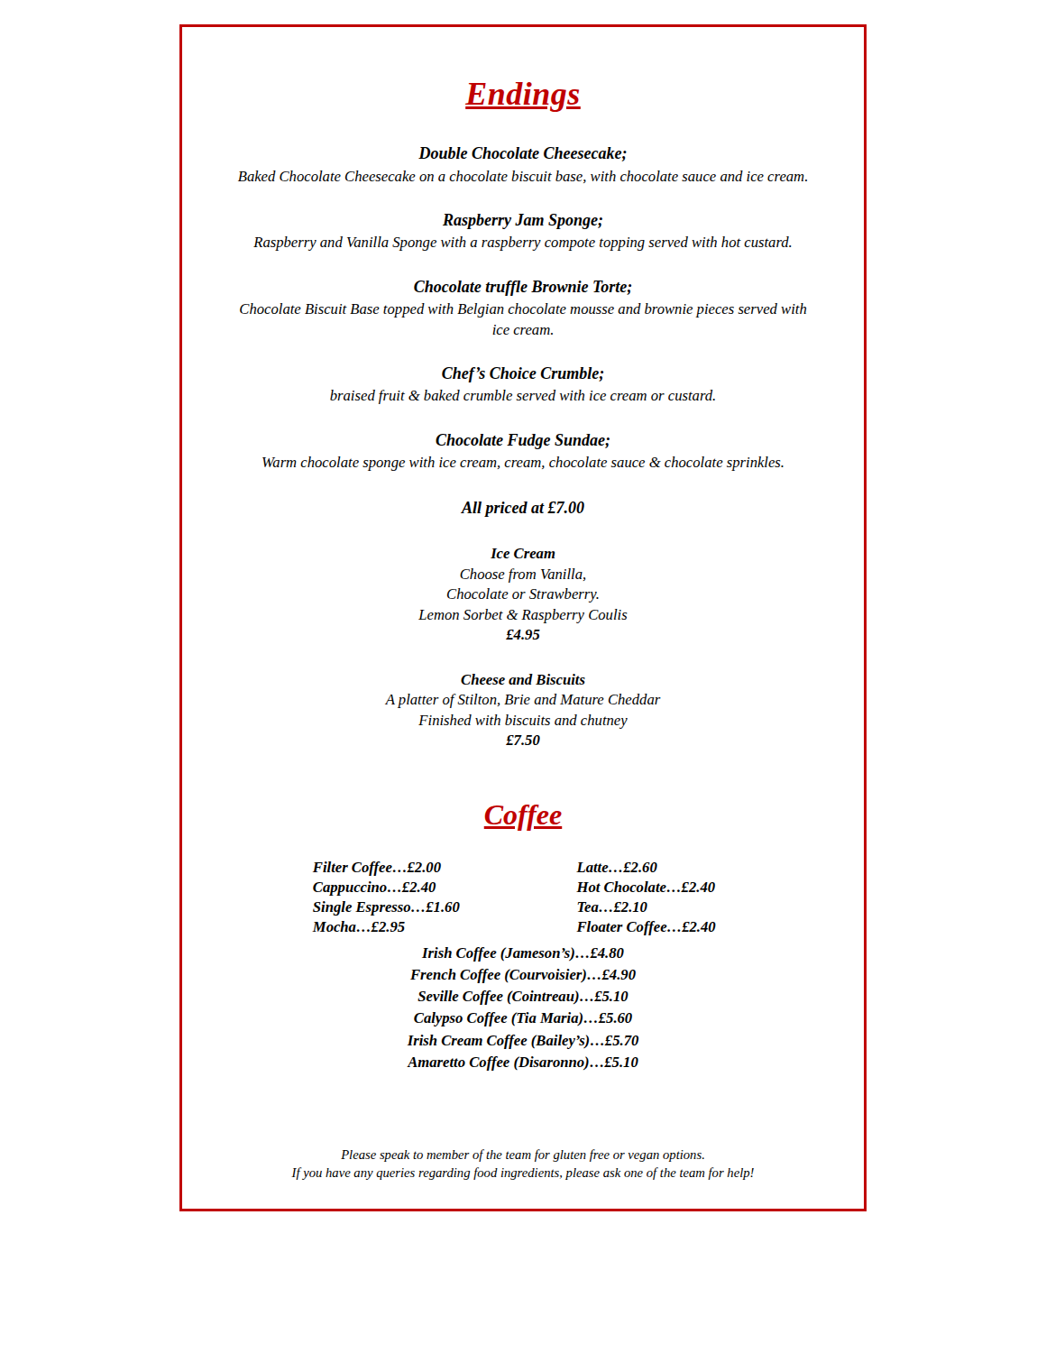Endings
Double Chocolate Cheesecake; Baked Chocolate Cheesecake on a chocolate biscuit base, with chocolate sauce and ice cream.
Raspberry Jam Sponge; Raspberry and Vanilla Sponge with a raspberry compote topping served with hot custard.
Chocolate truffle Brownie Torte; Chocolate Biscuit Base topped with Belgian chocolate mousse and brownie pieces served with ice cream.
Chef’s Choice Crumble; braised fruit & baked crumble served with ice cream or custard.
Chocolate Fudge Sundae; Warm chocolate sponge with ice cream, cream, chocolate sauce & chocolate sprinkles.
All priced at £7.00
Ice Cream Choose from Vanilla,
Chocolate or Strawberry.
Lemon Sorbet & Raspberry Coulis
£4.95
Cheese and Biscuits A platter of Stilton, Brie and Mature Cheddar
Finished with biscuits and chutney
£7.50
Coffee
| Filter Coffee…£2.00 | Latte…£2.60 |
| Cappuccino…£2.40 | Hot Chocolate…£2.40 |
| Single Espresso…£1.60 | Tea…£2.10 |
| Mocha…£2.95 | Floater Coffee…£2.40 |
Irish Coffee (Jameson’s)…£4.80
French Coffee (Courvoisier)…£4.90
Seville Coffee (Cointreau)…£5.10
Calypso Coffee (Tia Maria)…£5.60
Irish Cream Coffee (Bailey’s)…£5.70
Amaretto Coffee (Disaronno)…£5.10
Please speak to member of the team for gluten free or vegan options.
If you have any queries regarding food ingredients, please ask one of the team for help!